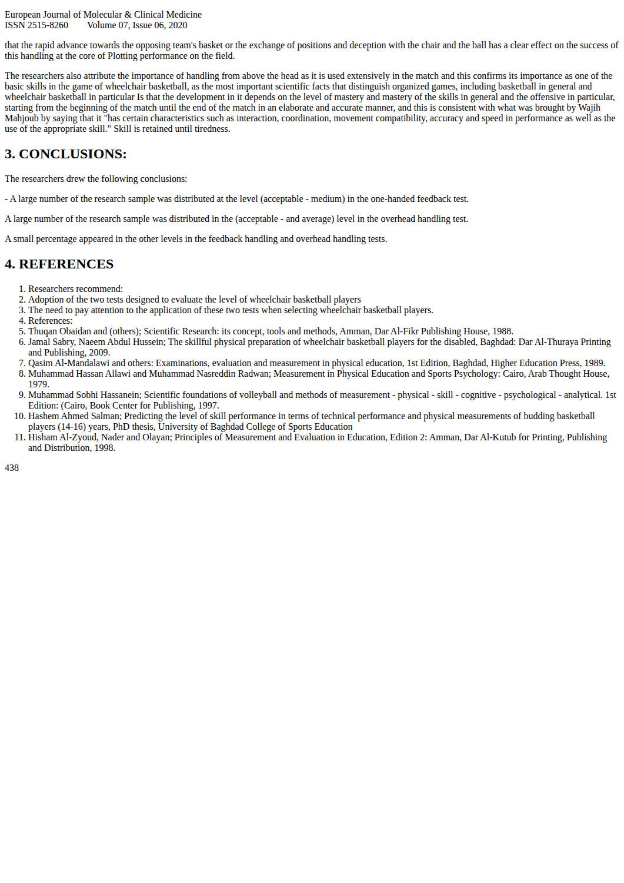European Journal of Molecular & Clinical Medicine
ISSN 2515-8260 Volume 07, Issue 06, 2020
that the rapid advance towards the opposing team's basket or the exchange of positions and deception with the chair and the ball has a clear effect on the success of this handling at the core of Plotting performance on the field.
The researchers also attribute the importance of handling from above the head as it is used extensively in the match and this confirms its importance as one of the basic skills in the game of wheelchair basketball, as the most important scientific facts that distinguish organized games, including basketball in general and wheelchair basketball in particular Is that the development in it depends on the level of mastery and mastery of the skills in general and the offensive in particular, starting from the beginning of the match until the end of the match in an elaborate and accurate manner, and this is consistent with what was brought by Wajih Mahjoub by saying that it "has certain characteristics such as interaction, coordination, movement compatibility, accuracy and speed in performance as well as the use of the appropriate skill." Skill is retained until tiredness.
3. CONCLUSIONS:
The researchers drew the following conclusions:
- A large number of the research sample was distributed at the level (acceptable - medium) in the one-handed feedback test.
A large number of the research sample was distributed in the (acceptable - and average) level in the overhead handling test.
A small percentage appeared in the other levels in the feedback handling and overhead handling tests.
4. REFERENCES
Researchers recommend:
Adoption of the two tests designed to evaluate the level of wheelchair basketball players
The need to pay attention to the application of these two tests when selecting wheelchair basketball players.
References:
Thuqan Obaidan and (others); Scientific Research: its concept, tools and methods, Amman, Dar Al-Fikr Publishing House, 1988.
Jamal Sabry, Naeem Abdul Hussein; The skillful physical preparation of wheelchair basketball players for the disabled, Baghdad: Dar Al-Thuraya Printing and Publishing, 2009.
Qasim Al-Mandalawi and others: Examinations, evaluation and measurement in physical education, 1st Edition, Baghdad, Higher Education Press, 1989.
Muhammad Hassan Allawi and Muhammad Nasreddin Radwan; Measurement in Physical Education and Sports Psychology: Cairo, Arab Thought House, 1979.
Muhammad Sobhi Hassanein; Scientific foundations of volleyball and methods of measurement - physical - skill - cognitive - psychological - analytical. 1st Edition: (Cairo, Book Center for Publishing, 1997.
Hashem Ahmed Salman; Predicting the level of skill performance in terms of technical performance and physical measurements of budding basketball players (14-16) years, PhD thesis, University of Baghdad College of Sports Education
Hisham Al-Zyoud, Nader and Olayan; Principles of Measurement and Evaluation in Education, Edition 2: Amman, Dar Al-Kutub for Printing, Publishing and Distribution, 1998.
438